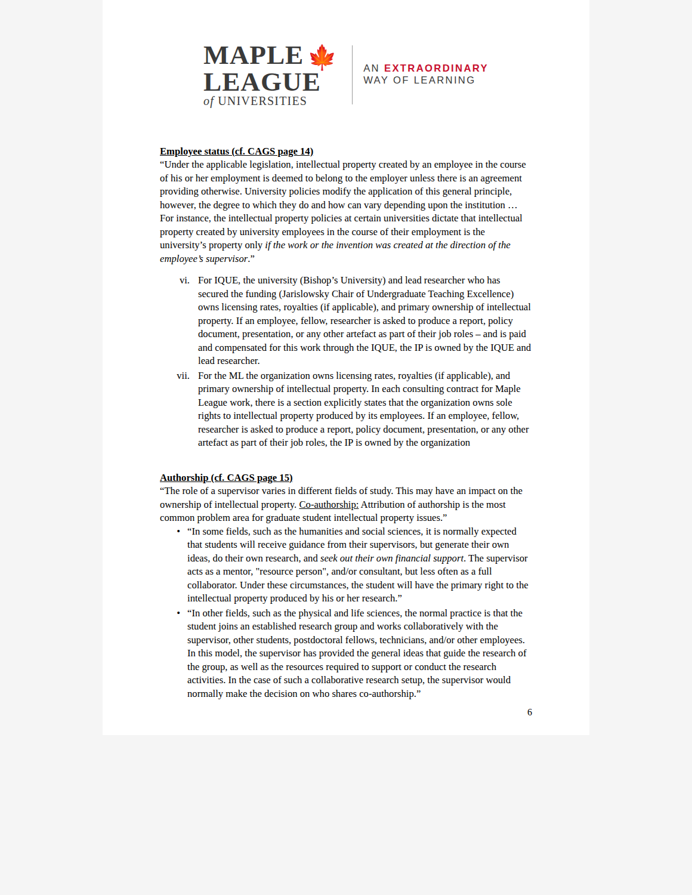MAPLE🍁 LEAGUE of UNIVERSITIES
AN EXTRAORDINARY
WAY OF LEARNING
Employee status (cf. CAGS page 14)
“Under the applicable legislation, intellectual property created by an employee in the course of his or her employment is deemed to belong to the employer unless there is an agreement providing otherwise. University policies modify the application of this general principle, however, the degree to which they do and how can vary depending upon the institution … For instance, the intellectual property policies at certain universities dictate that intellectual property created by university employees in the course of their employment is the university’s property only if the work or the invention was created at the direction of the employee’s supervisor.”
vi. For IQUE, the university (Bishop’s University) and lead researcher who has secured the funding (Jarislowsky Chair of Undergraduate Teaching Excellence) owns licensing rates, royalties (if applicable), and primary ownership of intellectual property. If an employee, fellow, researcher is asked to produce a report, policy document, presentation, or any other artefact as part of their job roles – and is paid and compensated for this work through the IQUE, the IP is owned by the IQUE and lead researcher.
vii. For the ML the organization owns licensing rates, royalties (if applicable), and primary ownership of intellectual property. In each consulting contract for Maple League work, there is a section explicitly states that the organization owns sole rights to intellectual property produced by its employees. If an employee, fellow, researcher is asked to produce a report, policy document, presentation, or any other artefact as part of their job roles, the IP is owned by the organization
Authorship (cf. CAGS page 15)
“The role of a supervisor varies in different fields of study. This may have an impact on the ownership of intellectual property. Co-authorship: Attribution of authorship is the most common problem area for graduate student intellectual property issues.”
• “In some fields, such as the humanities and social sciences, it is normally expected that students will receive guidance from their supervisors, but generate their own ideas, do their own research, and seek out their own financial support. The supervisor acts as a mentor, "resource person", and/or consultant, but less often as a full collaborator. Under these circumstances, the student will have the primary right to the intellectual property produced by his or her research.”
• “In other fields, such as the physical and life sciences, the normal practice is that the student joins an established research group and works collaboratively with the supervisor, other students, postdoctoral fellows, technicians, and/or other employees. In this model, the supervisor has provided the general ideas that guide the research of the group, as well as the resources required to support or conduct the research activities. In the case of such a collaborative research setup, the supervisor would normally make the decision on who shares co-authorship.”
6